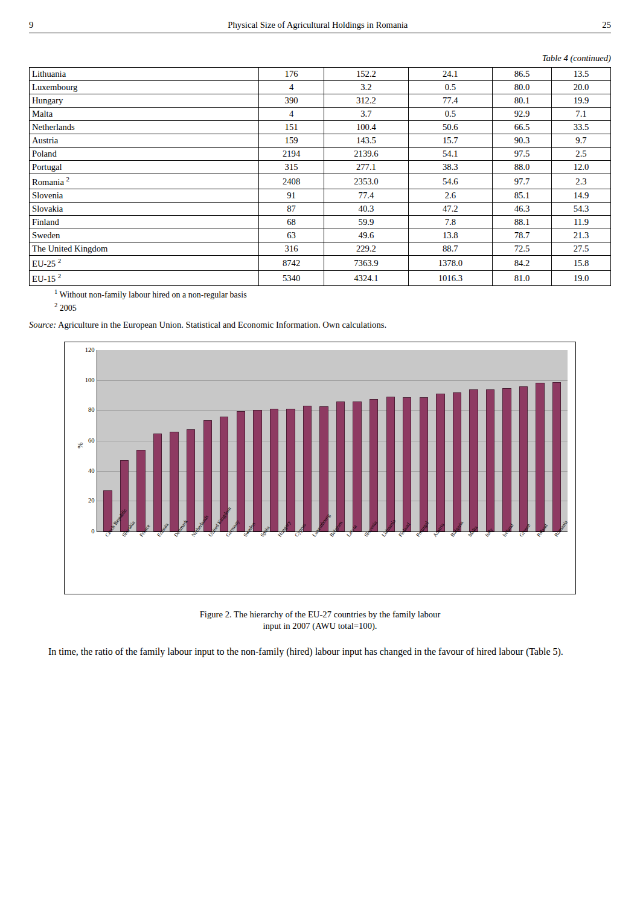9 Physical Size of Agricultural Holdings in Romania 25
Table 4 (continued)
| Lithuania | 176 | 152.2 | 24.1 | 86.5 | 13.5 |
| Luxembourg | 4 | 3.2 | 0.5 | 80.0 | 20.0 |
| Hungary | 390 | 312.2 | 77.4 | 80.1 | 19.9 |
| Malta | 4 | 3.7 | 0.5 | 92.9 | 7.1 |
| Netherlands | 151 | 100.4 | 50.6 | 66.5 | 33.5 |
| Austria | 159 | 143.5 | 15.7 | 90.3 | 9.7 |
| Poland | 2194 | 2139.6 | 54.1 | 97.5 | 2.5 |
| Portugal | 315 | 277.1 | 38.3 | 88.0 | 12.0 |
| Romania 2 | 2408 | 2353.0 | 54.6 | 97.7 | 2.3 |
| Slovenia | 91 | 77.4 | 2.6 | 85.1 | 14.9 |
| Slovakia | 87 | 40.3 | 47.2 | 46.3 | 54.3 |
| Finland | 68 | 59.9 | 7.8 | 88.1 | 11.9 |
| Sweden | 63 | 49.6 | 13.8 | 78.7 | 21.3 |
| The United Kingdom | 316 | 229.2 | 88.7 | 72.5 | 27.5 |
| EU-25 2 | 8742 | 7363.9 | 1378.0 | 84.2 | 15.8 |
| EU-15 2 | 5340 | 4324.1 | 1016.3 | 81.0 | 19.0 |
1 Without non-family labour hired on a non-regular basis
2 2005
Source: Agriculture in the European Union. Statistical and Economic Information. Own calculations.
%
120 100 80 60 40 20 0
Czech Republic Slovakia France Estonia Denmark Netherlands United Kingdom Germany Sweden Spain Hungary Cyprus Luxembourg Belgium Latvia Slovenia Lithuania Finland Portugal Austria Bulgaria Malta Italy Ireland Greece Poland Romania
Figure 2. The hierarchy of the EU-27 countries by the family labour
input in 2007 (AWU total=100).
In time, the ratio of the family labour input to the non-family (hired) labour input has changed in the favour of hired labour (Table 5).